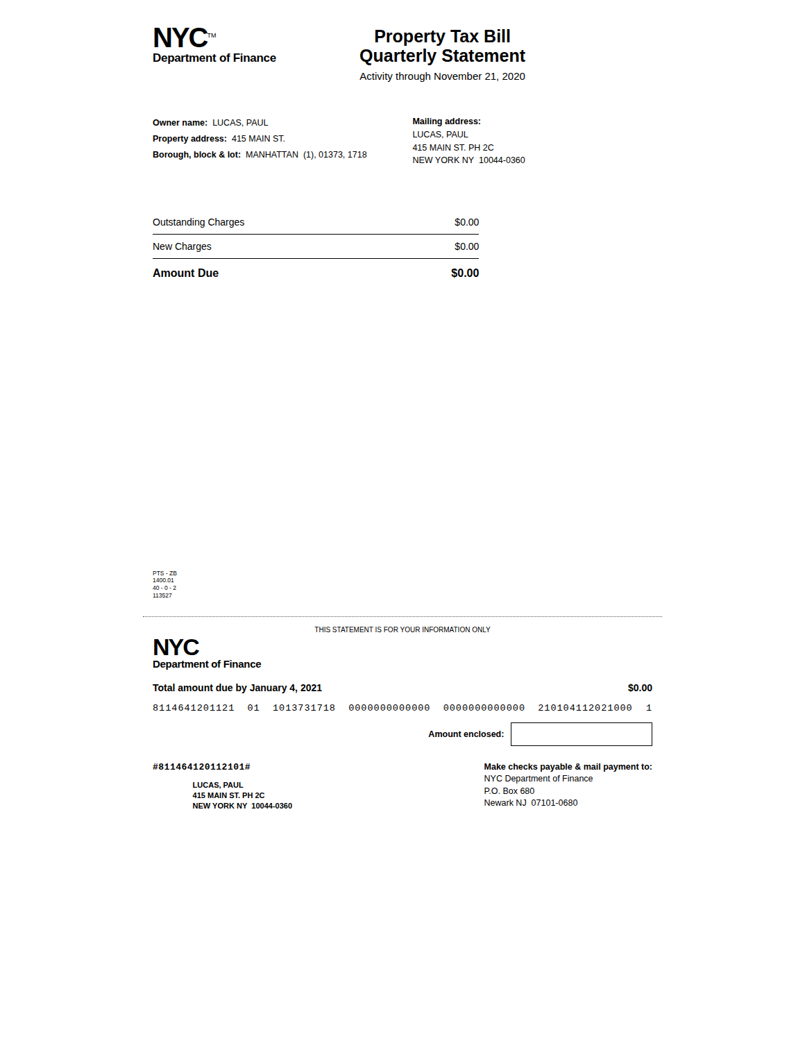NYCTM
Department of Finance
Property Tax Bill
Quarterly Statement
Activity through November 21, 2020
Owner name: LUCAS, PAUL
Property address: 415 MAIN ST.
Borough, block & lot: MANHATTAN (1), 01373, 1718
Mailing address:
LUCAS, PAUL
415 MAIN ST. PH 2C
NEW YORK NY 10044-0360
| Outstanding Charges | $0.00 |
| New Charges | $0.00 |
| Amount Due | $0.00 |
PTS - ZB
1400.01
40 - 0 - 2
113527
THIS STATEMENT IS FOR YOUR INFORMATION ONLY
NYC
Department of Finance
Total amount due by January 4, 2021
$0.00
Amount enclosed:
#811464120112101#
LUCAS, PAUL
415 MAIN ST. PH 2C
NEW YORK NY 10044-0360
Make checks payable & mail payment to:
NYC Department of Finance
P.O. Box 680
Newark NJ 07101-0680
8114641201121 01 1013731718 0000000000000 0000000000000 210104112021000 1